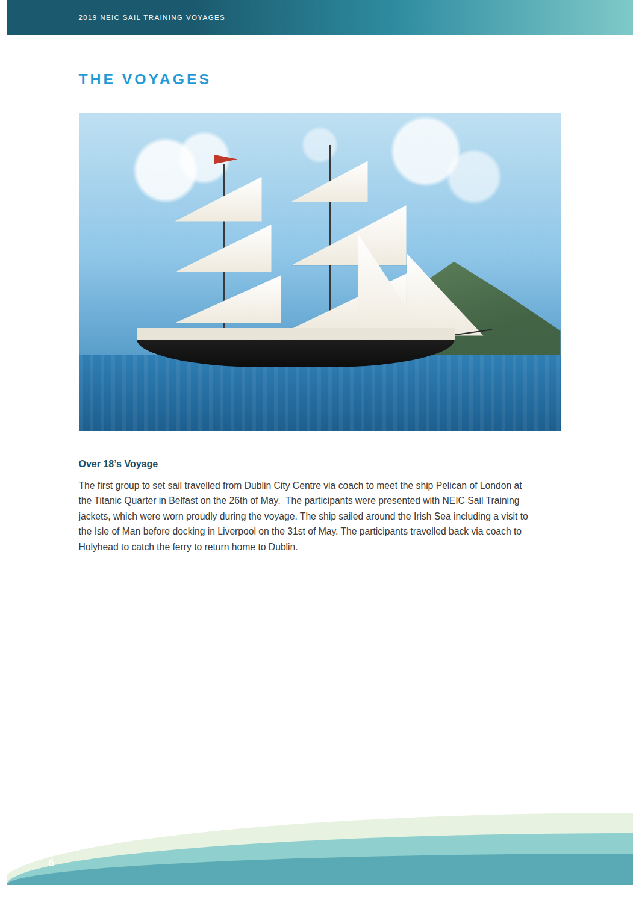2019 NEIC Sail Training Voyages
The Voyages
Over 18’s Voyage
The first group to set sail travelled from Dublin City Centre via coach to meet the ship Pelican of London at the Titanic Quarter in Belfast on the 26th of May. The participants were presented with NEIC Sail Training jackets, which were worn proudly during the voyage. The ship sailed around the Irish Sea including a visit to the Isle of Man before docking in Liverpool on the 31st of May. The participants travelled back via coach to Holyhead to catch the ferry to return home to Dublin.
6